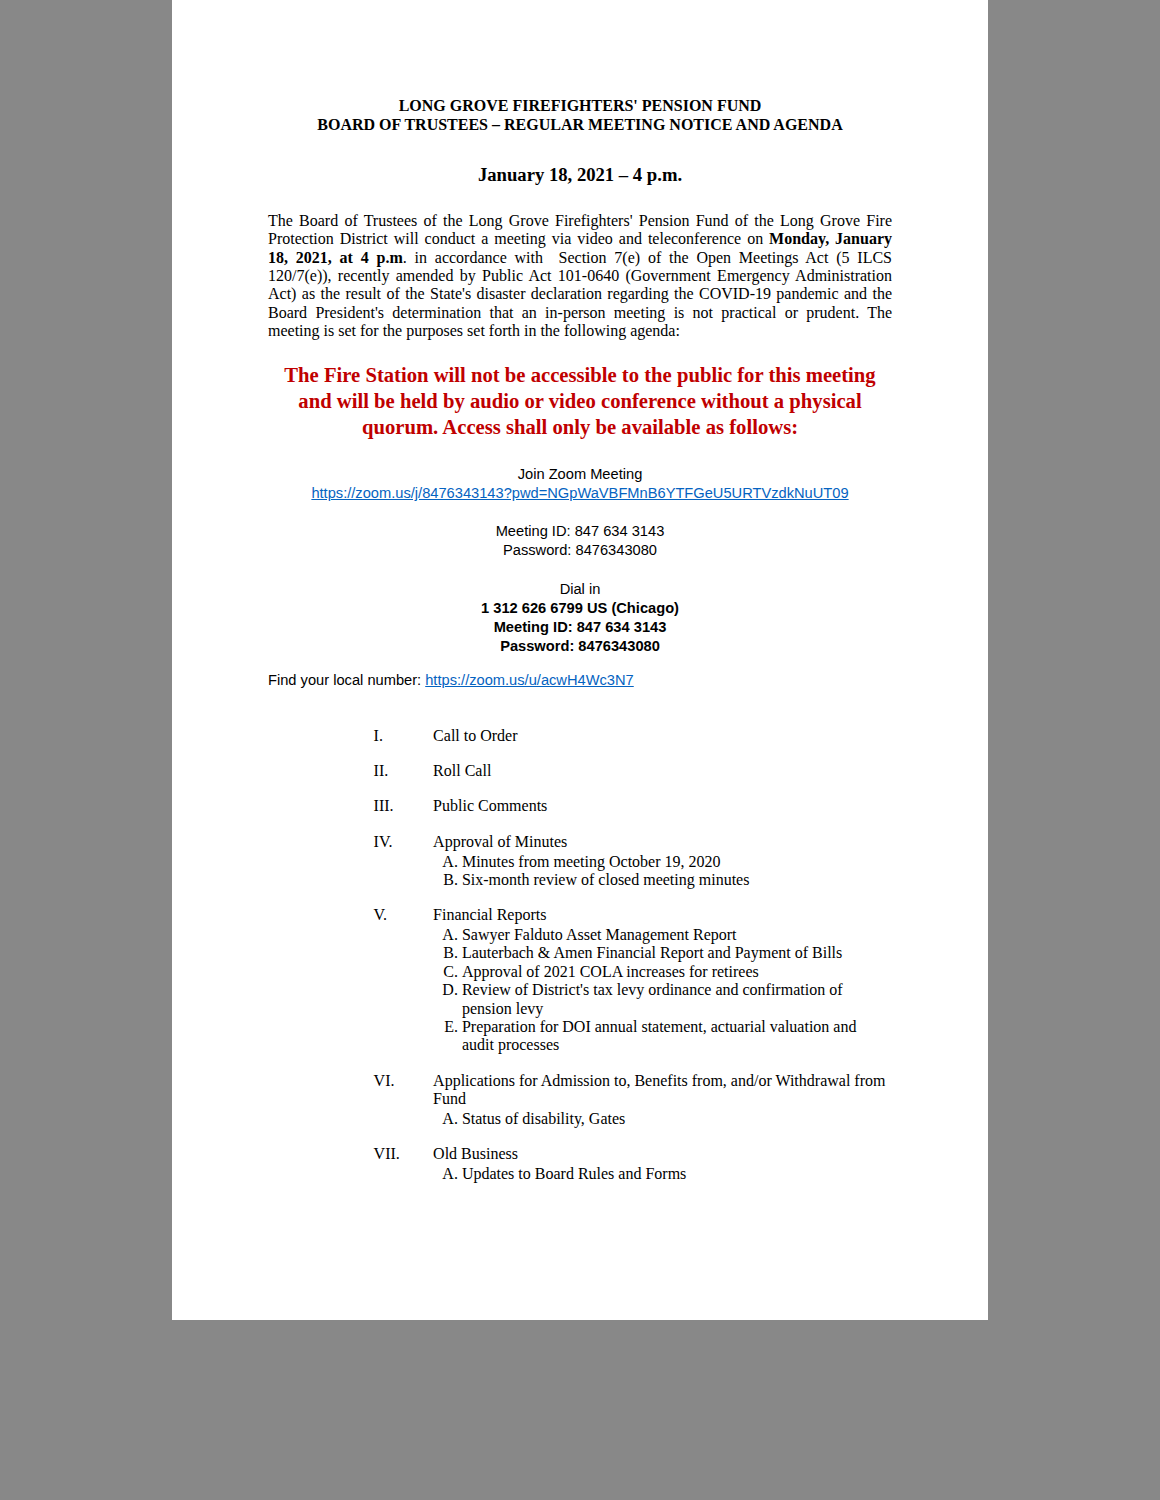Long Grove Firefighters' Pension Fund
BOARD OF TRUSTEES – REGULAR MEETING NOTICE AND AGENDA
January 18, 2021 – 4 p.m.
The Board of Trustees of the Long Grove Firefighters' Pension Fund of the Long Grove Fire Protection District will conduct a meeting via video and teleconference on Monday, January 18, 2021, at 4 p.m. in accordance with Section 7(e) of the Open Meetings Act (5 ILCS 120/7(e)), recently amended by Public Act 101-0640 (Government Emergency Administration Act) as the result of the State's disaster declaration regarding the COVID-19 pandemic and the Board President's determination that an in-person meeting is not practical or prudent. The meeting is set for the purposes set forth in the following agenda:
The Fire Station will not be accessible to the public for this meeting and will be held by audio or video conference without a physical quorum. Access shall only be available as follows:
Join Zoom Meeting
https://zoom.us/j/8476343143?pwd=NGpWaVBFMnB6YTFGeU5URTVzdkNuUT09
Meeting ID: 847 634 3143
Password: 8476343080
Dial in
1 312 626 6799 US (Chicago)
Meeting ID: 847 634 3143
Password: 8476343080
Find your local number: https://zoom.us/u/acwH4Wc3N7
I. Call to Order
II. Roll Call
III. Public Comments
IV. Approval of Minutes
Minutes from meeting October 19, 2020
Six-month review of closed meeting minutes
V. Financial Reports
Sawyer Falduto Asset Management Report
Lauterbach & Amen Financial Report and Payment of Bills
Approval of 2021 COLA increases for retirees
Review of District's tax levy ordinance and confirmation of pension levy
Preparation for DOI annual statement, actuarial valuation and audit processes
VI. Applications for Admission to, Benefits from, and/or Withdrawal from Fund
Status of disability, Gates
VII. Old Business
Updates to Board Rules and Forms